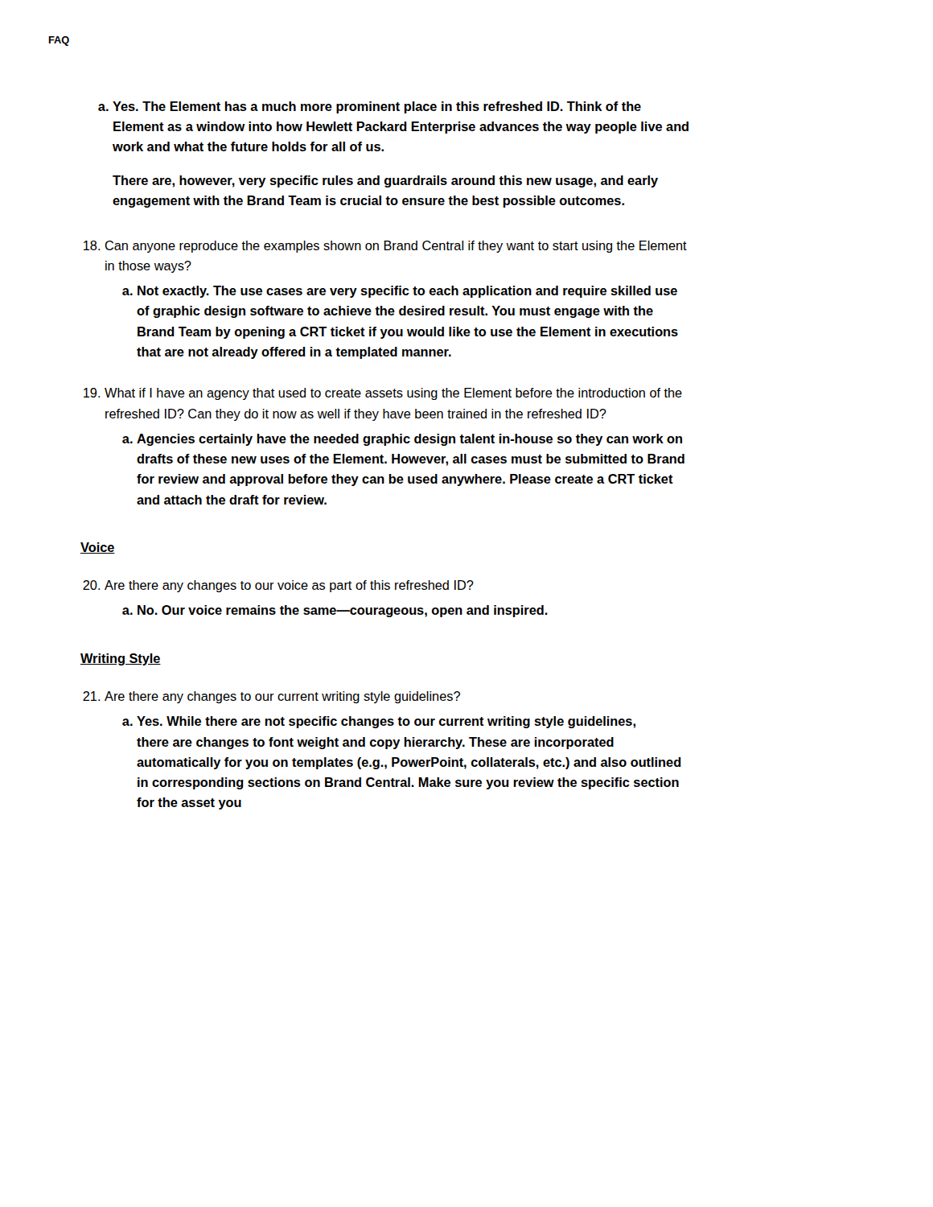FAQ
Yes. The Element has a much more prominent place in this refreshed ID. Think of the Element as a window into how Hewlett Packard Enterprise advances the way people live and work and what the future holds for all of us.
There are, however, very specific rules and guardrails around this new usage, and early engagement with the Brand Team is crucial to ensure the best possible outcomes.
Can anyone reproduce the examples shown on Brand Central if they want to start using the Element in those ways?
Not exactly. The use cases are very specific to each application and require skilled use of graphic design software to achieve the desired result. You must engage with the Brand Team by opening a CRT ticket if you would like to use the Element in executions that are not already offered in a templated manner.
What if I have an agency that used to create assets using the Element before the introduction of the refreshed ID? Can they do it now as well if they have been trained in the refreshed ID?
Agencies certainly have the needed graphic design talent in-house so they can work on drafts of these new uses of the Element. However, all cases must be submitted to Brand for review and approval before they can be used anywhere. Please create a CRT ticket and attach the draft for review.
Voice
Are there any changes to our voice as part of this refreshed ID?
No. Our voice remains the same—courageous, open and inspired.
Writing Style
Are there any changes to our current writing style guidelines?
Yes. While there are not specific changes to our current writing style guidelines,
there are changes to font weight and copy hierarchy. These are incorporated automatically for you on templates (e.g., PowerPoint, collaterals, etc.) and also outlined in corresponding sections on Brand Central. Make sure you review the specific section for the asset you